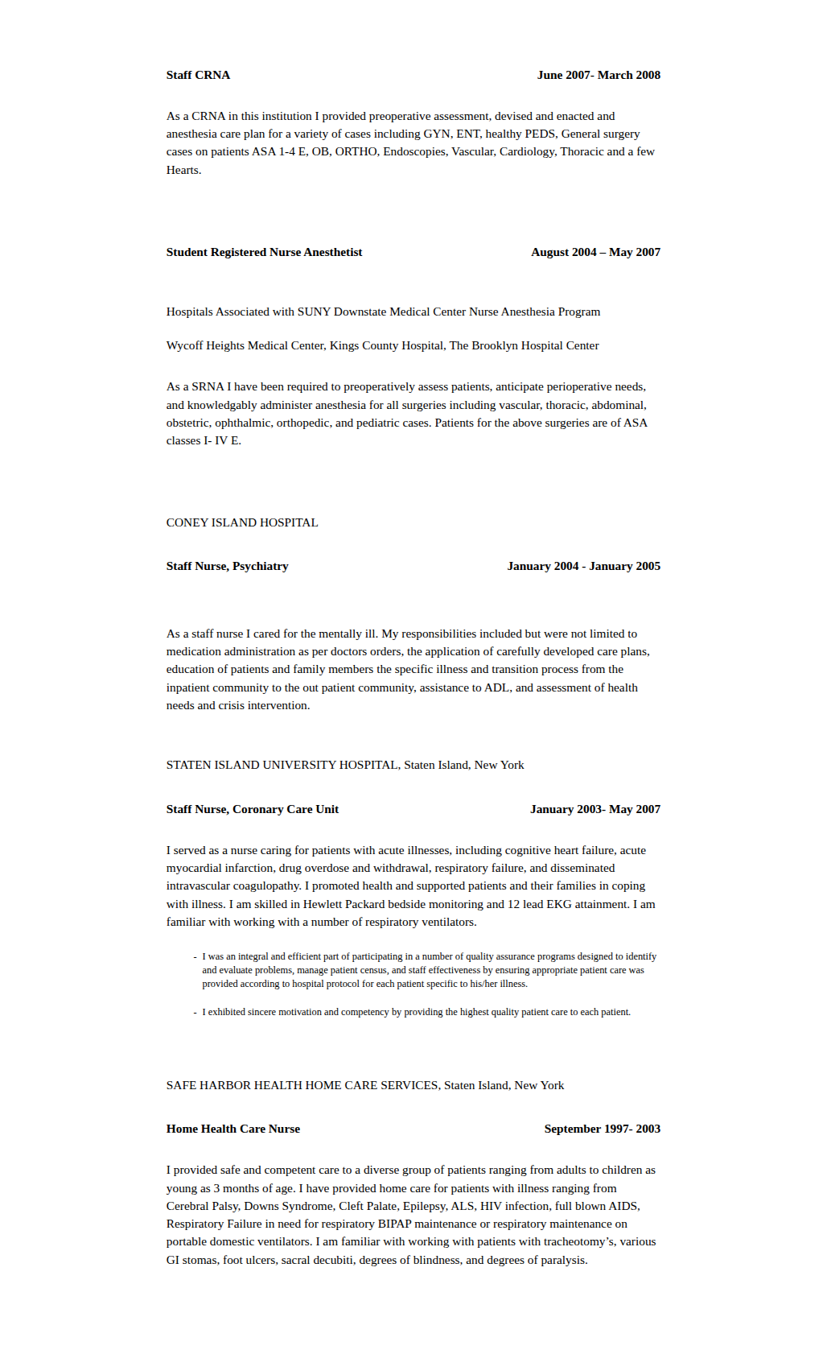Staff CRNA June 2007- March 2008
As a CRNA in this institution I provided preoperative assessment, devised and enacted and anesthesia care plan for a variety of cases including GYN, ENT, healthy PEDS, General surgery cases on patients ASA 1-4 E, OB, ORTHO, Endoscopies, Vascular, Cardiology, Thoracic and a few Hearts.
Student Registered Nurse Anesthetist August 2004 – May 2007
Hospitals Associated with SUNY Downstate Medical Center Nurse Anesthesia Program
Wycoff Heights Medical Center, Kings County Hospital, The Brooklyn Hospital Center
As a SRNA I have been required to preoperatively assess patients, anticipate perioperative needs, and knowledgably administer anesthesia for all surgeries including vascular, thoracic, abdominal, obstetric, ophthalmic, orthopedic, and pediatric cases. Patients for the above surgeries are of ASA classes I- IV E.
CONEY ISLAND HOSPITAL
Staff Nurse, Psychiatry January 2004 - January 2005
As a staff nurse I cared for the mentally ill. My responsibilities included but were not limited to medication administration as per doctors orders, the application of carefully developed care plans, education of patients and family members the specific illness and transition process from the inpatient community to the out patient community, assistance to ADL, and assessment of health needs and crisis intervention.
STATEN ISLAND UNIVERSITY HOSPITAL, Staten Island, New York
Staff Nurse, Coronary Care Unit January 2003- May 2007
I served as a nurse caring for patients with acute illnesses, including cognitive heart failure, acute myocardial infarction, drug overdose and withdrawal, respiratory failure, and disseminated intravascular coagulopathy. I promoted health and supported patients and their families in coping with illness. I am skilled in Hewlett Packard bedside monitoring and 12 lead EKG attainment. I am familiar with working with a number of respiratory ventilators.
I was an integral and efficient part of participating in a number of quality assurance programs designed to identify and evaluate problems, manage patient census, and staff effectiveness by ensuring appropriate patient care was provided according to hospital protocol for each patient specific to his/her illness.
I exhibited sincere motivation and competency by providing the highest quality patient care to each patient.
SAFE HARBOR HEALTH HOME CARE SERVICES, Staten Island, New York
Home Health Care Nurse September 1997- 2003
I provided safe and competent care to a diverse group of patients ranging from adults to children as young as 3 months of age. I have provided home care for patients with illness ranging from Cerebral Palsy, Downs Syndrome, Cleft Palate, Epilepsy, ALS, HIV infection, full blown AIDS, Respiratory Failure in need for respiratory BIPAP maintenance or respiratory maintenance on portable domestic ventilators. I am familiar with working with patients with tracheotomy’s, various GI stomas, foot ulcers, sacral decubiti, degrees of blindness, and degrees of paralysis.